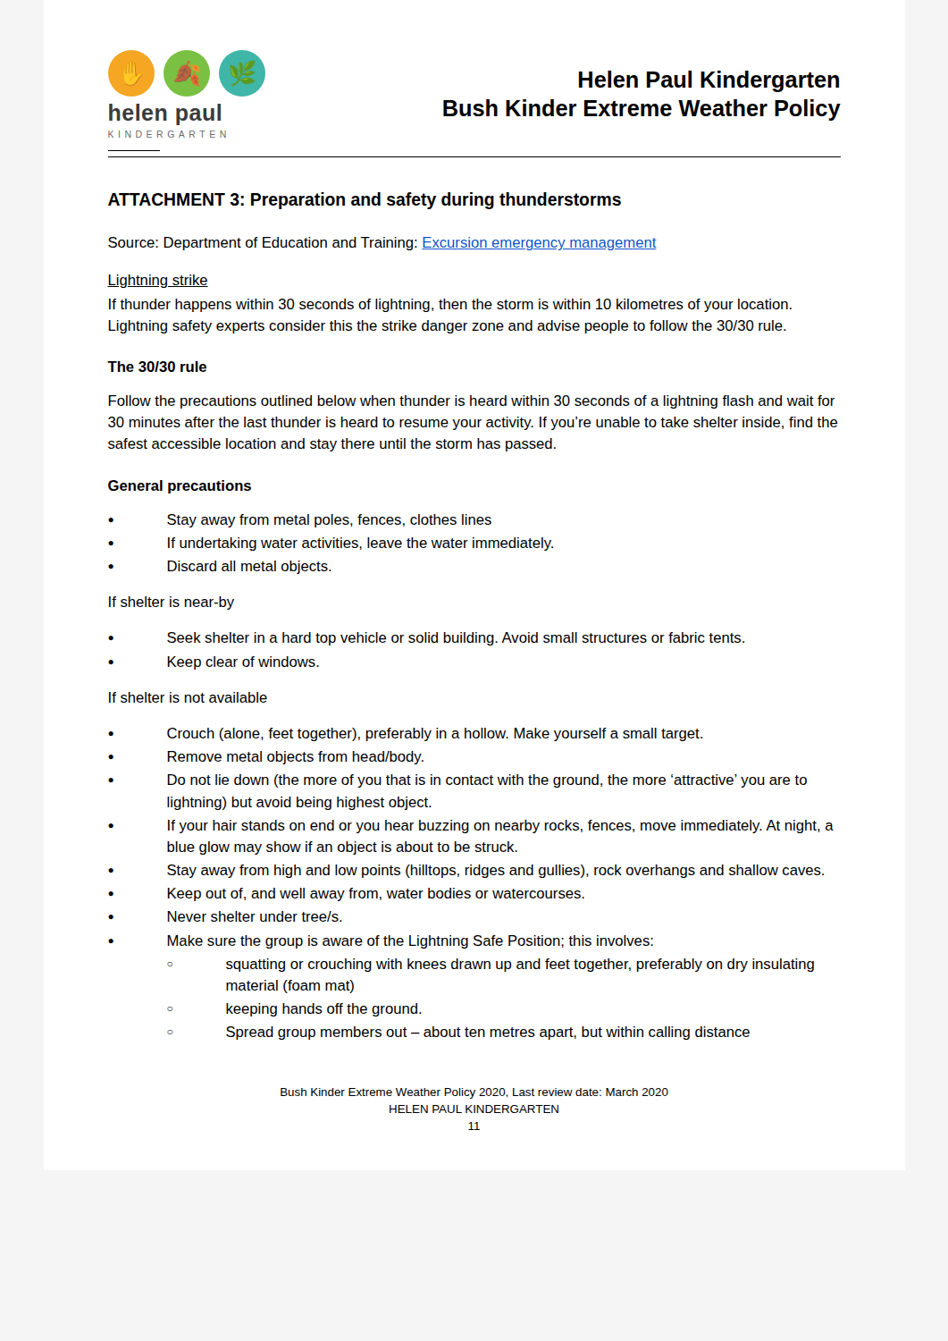✋
🍂
🌿
helen paul
KINDERGARTEN
Helen Paul Kindergarten
Bush Kinder Extreme Weather Policy
ATTACHMENT 3: Preparation and safety during thunderstorms
Source: Department of Education and Training: Excursion emergency management
Lightning strike
If thunder happens within 30 seconds of lightning, then the storm is within 10 kilometres of your location. Lightning safety experts consider this the strike danger zone and advise people to follow the 30/30 rule.
The 30/30 rule
Follow the precautions outlined below when thunder is heard within 30 seconds of a lightning flash and wait for 30 minutes after the last thunder is heard to resume your activity. If you’re unable to take shelter inside, find the safest accessible location and stay there until the storm has passed.
General precautions
Stay away from metal poles, fences, clothes lines
If undertaking water activities, leave the water immediately.
Discard all metal objects.
If shelter is near-by
Seek shelter in a hard top vehicle or solid building. Avoid small structures or fabric tents.
Keep clear of windows.
If shelter is not available
Crouch (alone, feet together), preferably in a hollow. Make yourself a small target.
Remove metal objects from head/body.
Do not lie down (the more of you that is in contact with the ground, the more ‘attractive’ you are to lightning) but avoid being highest object.
If your hair stands on end or you hear buzzing on nearby rocks, fences, move immediately. At night, a blue glow may show if an object is about to be struck.
Stay away from high and low points (hilltops, ridges and gullies), rock overhangs and shallow caves.
Keep out of, and well away from, water bodies or watercourses.
Never shelter under tree/s.
Make sure the group is aware of the Lightning Safe Position; this involves:
squatting or crouching with knees drawn up and feet together, preferably on dry insulating material (foam mat)
keeping hands off the ground.
Spread group members out – about ten metres apart, but within calling distance
Bush Kinder Extreme Weather Policy 2020, Last review date: March 2020
HELEN PAUL KINDERGARTEN
11